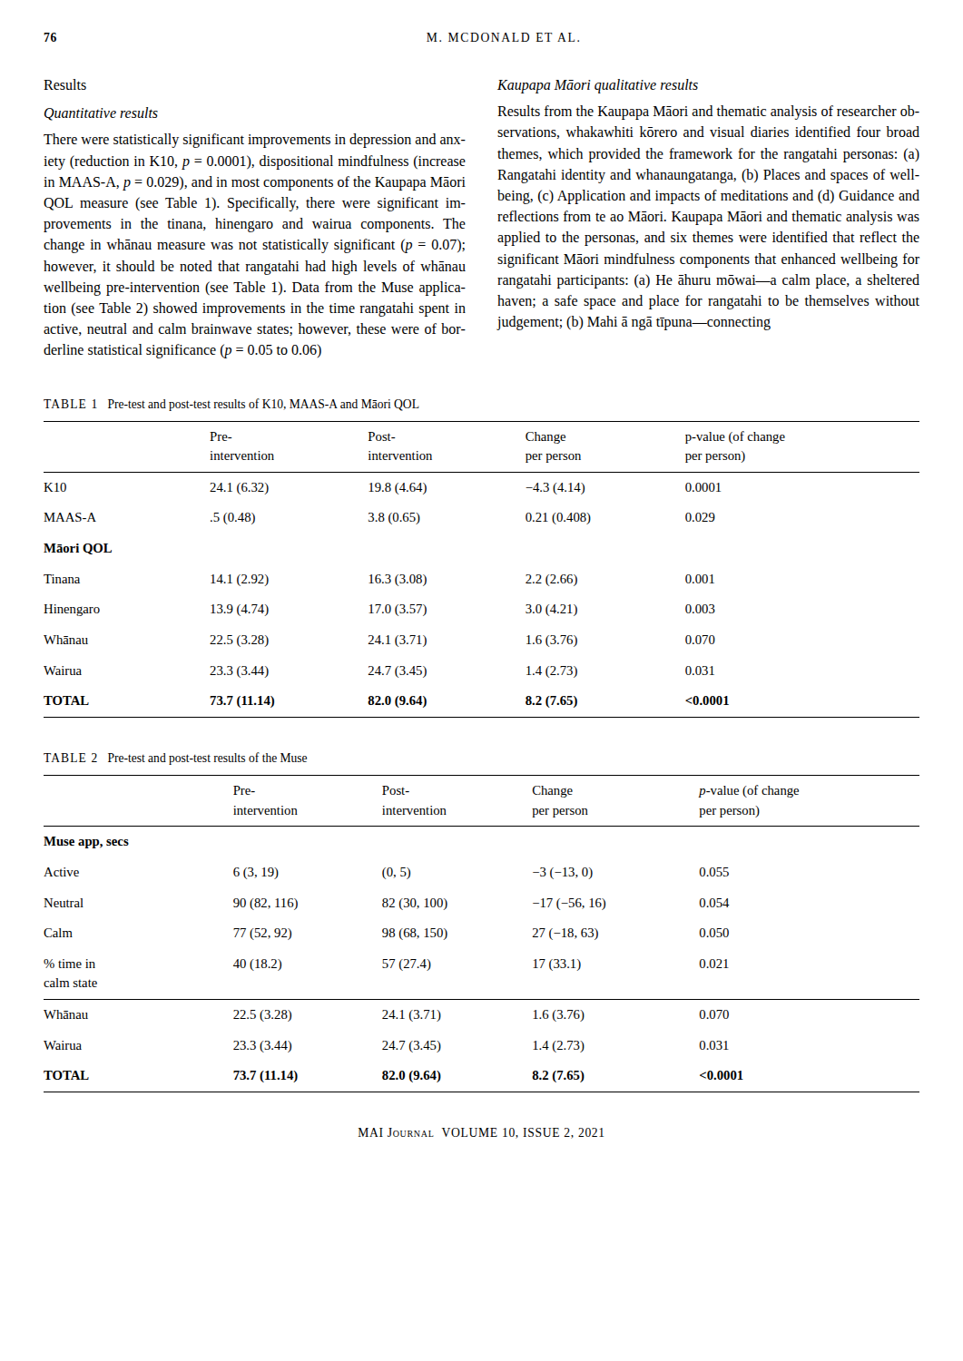76 M. McDonald et al.
Results
Quantitative results
There were statistically significant improvements in depression and anxiety (reduction in K10, p = 0.0001), dispositional mindfulness (increase in MAAS-A, p = 0.029), and in most components of the Kaupapa Māori QOL measure (see Table 1). Specifically, there were significant improvements in the tinana, hinengaro and wairua components. The change in whānau measure was not statistically significant (p = 0.07); however, it should be noted that rangatahi had high levels of whānau wellbeing pre-intervention (see Table 1). Data from the Muse application (see Table 2) showed improvements in the time rangatahi spent in active, neutral and calm brainwave states; however, these were of borderline statistical significance (p = 0.05 to 0.06)
Kaupapa Māori qualitative results
Results from the Kaupapa Māori and thematic analysis of researcher observations, whakawhiti kōrero and visual diaries identified four broad themes, which provided the framework for the rangatahi personas: (a) Rangatahi identity and whanaungatanga, (b) Places and spaces of wellbeing, (c) Application and impacts of meditations and (d) Guidance and reflections from te ao Māori. Kaupapa Māori and thematic analysis was applied to the personas, and six themes were identified that reflect the significant Māori mindfulness components that enhanced wellbeing for rangatahi participants: (a) He āhuru mōwai—a calm place, a sheltered haven; a safe space and place for rangatahi to be themselves without judgement; (b) Mahi ā ngā tīpuna—connecting
TABLE 1 Pre-test and post-test results of K10, MAAS-A and Māori QOL
| | Pre- intervention | Post- intervention | Change per person | p-value (of change per person) |
| --- | --- | --- | --- | --- |
| K10 | 24.1 (6.32) | 19.8 (4.64) | −4.3 (4.14) | 0.0001 |
| MAAS-A | .5 (0.48) | 3.8 (0.65) | 0.21 (0.408) | 0.029 |
| Māori QOL | | | | |
| Tinana | 14.1 (2.92) | 16.3 (3.08) | 2.2 (2.66) | 0.001 |
| Hinengaro | 13.9 (4.74) | 17.0 (3.57) | 3.0 (4.21) | 0.003 |
| Whānau | 22.5 (3.28) | 24.1 (3.71) | 1.6 (3.76) | 0.070 |
| Wairua | 23.3 (3.44) | 24.7 (3.45) | 1.4 (2.73) | 0.031 |
| TOTAL | 73.7 (11.14) | 82.0 (9.64) | 8.2 (7.65) | <0.0001 |
TABLE 2 Pre-test and post-test results of the Muse
| | Pre- intervention | Post- intervention | Change per person | p -value (of change per person) |
| --- | --- | --- | --- | --- |
| Muse app, secs | | | | |
| Active | 6 (3, 19) | (0, 5) | −3 (−13, 0) | 0.055 |
| Neutral | 90 (82, 116) | 82 (30, 100) | −17 (−56, 16) | 0.054 |
| Calm | 77 (52, 92) | 98 (68, 150) | 27 (−18, 63) | 0.050 |
| % time in calm state | 40 (18.2) | 57 (27.4) | 17 (33.1) | 0.021 |
| Whānau | 22.5 (3.28) | 24.1 (3.71) | 1.6 (3.76) | 0.070 |
| Wairua | 23.3 (3.44) | 24.7 (3.45) | 1.4 (2.73) | 0.031 |
| TOTAL | 73.7 (11.14) | 82.0 (9.64) | 8.2 (7.65) | <0.0001 |
MAI Journal VOLUME 10, ISSUE 2, 2021